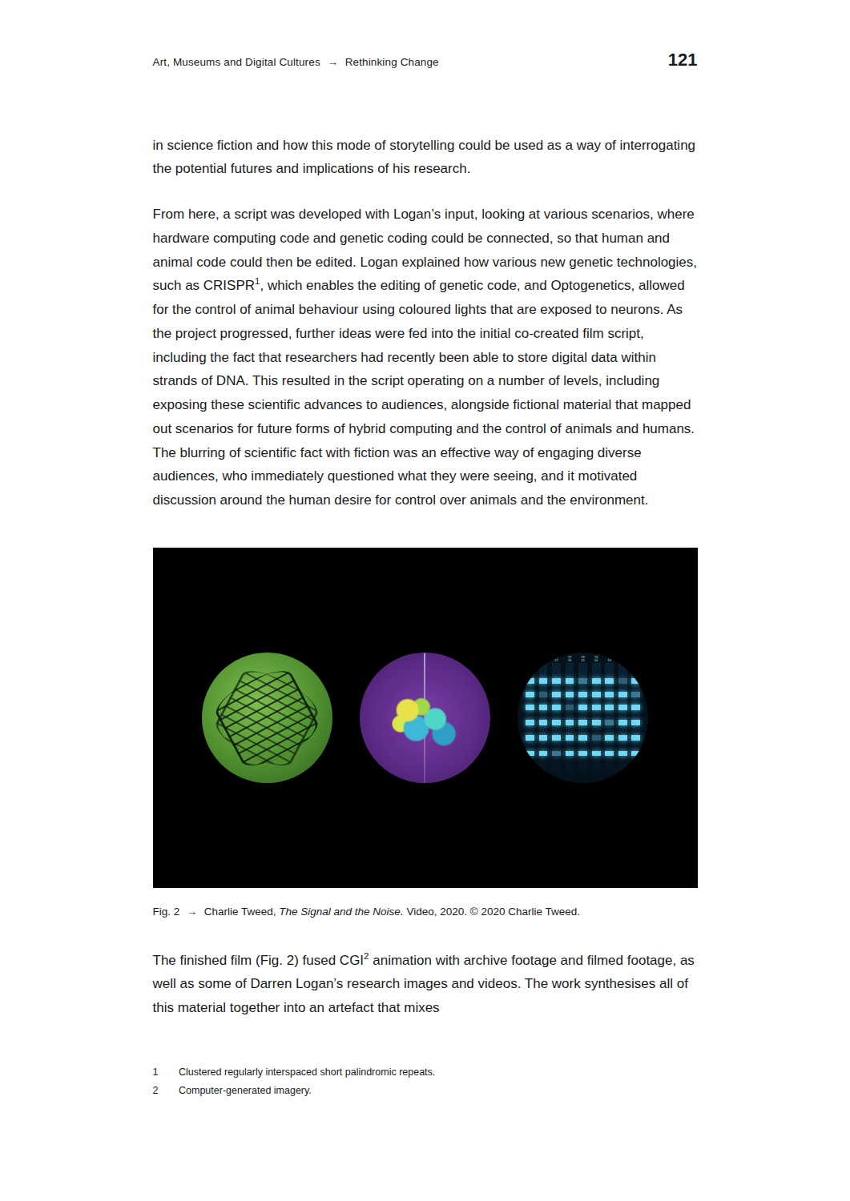Art, Museums and Digital Cultures → Rethinking Change
121
in science fiction and how this mode of storytelling could be used as a way of interrogating the potential futures and implications of his research.
From here, a script was developed with Logan’s input, looking at various scenarios, where hardware computing code and genetic coding could be connected, so that human and animal code could then be edited. Logan explained how various new genetic technologies, such as CRISPR1, which enables the editing of genetic code, and Optogenetics, allowed for the control of animal behaviour using coloured lights that are exposed to neurons. As the project progressed, further ideas were fed into the initial co-created film script, including the fact that researchers had recently been able to store digital data within strands of DNA. This resulted in the script operating on a number of levels, including exposing these scientific advances to audiences, alongside fictional material that mapped out scenarios for future forms of hybrid computing and the control of animals and humans. The blurring of scientific fact with fiction was an effective way of engaging diverse audiences, who immediately questioned what they were seeing, and it motivated discussion around the human desire for control over animals and the environment.
21
19
19
18
68
17
72
16
73
15
74
14
75
13
76
12
77
11
Fig. 2 → Charlie Tweed, The Signal and the Noise. Video, 2020. © 2020 Charlie Tweed.
The finished film (Fig. 2) fused CGI2 animation with archive footage and filmed footage, as well as some of Darren Logan’s research images and videos. The work synthesises all of this material together into an artefact that mixes
1 Clustered regularly interspaced short palindromic repeats.
2 Computer-generated imagery.